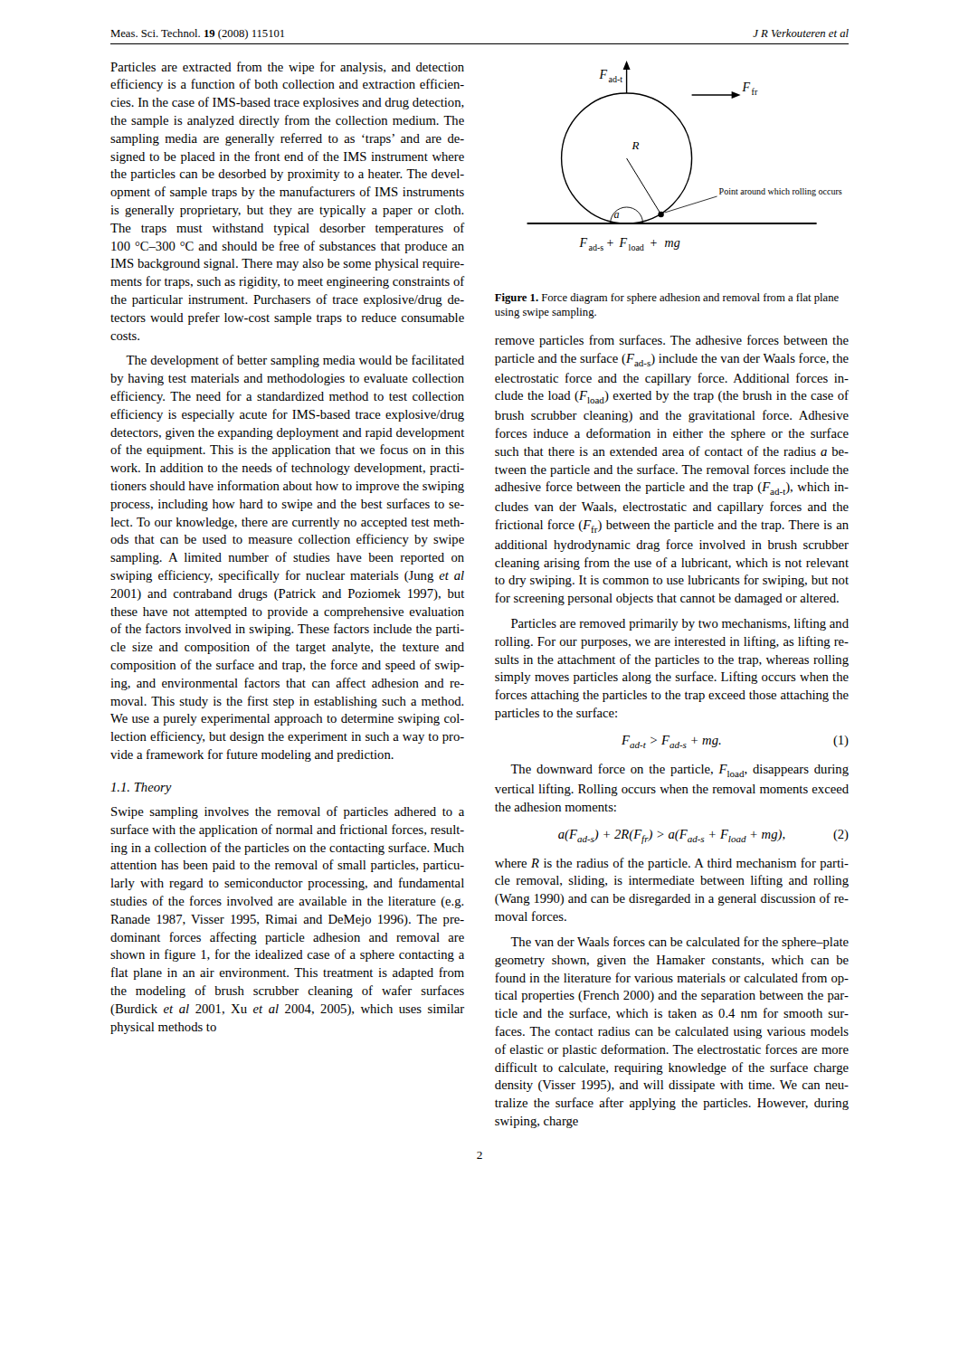Meas. Sci. Technol. 19 (2008) 115101 J R Verkouteren et al
Particles are extracted from the wipe for analysis, and detection efficiency is a function of both collection and extraction efficiencies. In the case of IMS-based trace explosives and drug detection, the sample is analyzed directly from the collection medium. The sampling media are generally referred to as ‘traps’ and are designed to be placed in the front end of the IMS instrument where the particles can be desorbed by proximity to a heater. The development of sample traps by the manufacturers of IMS instruments is generally proprietary, but they are typically a paper or cloth. The traps must withstand typical desorber temperatures of 100 °C–300 °C and should be free of substances that produce an IMS background signal. There may also be some physical requirements for traps, such as rigidity, to meet engineering constraints of the particular instrument. Purchasers of trace explosive/drug detectors would prefer low-cost sample traps to reduce consumable costs.
The development of better sampling media would be facilitated by having test materials and methodologies to evaluate collection efficiency. The need for a standardized method to test collection efficiency is especially acute for IMS-based trace explosive/drug detectors, given the expanding deployment and rapid development of the equipment. This is the application that we focus on in this work. In addition to the needs of technology development, practitioners should have information about how to improve the swiping process, including how hard to swipe and the best surfaces to select. To our knowledge, there are currently no accepted test methods that can be used to measure collection efficiency by swipe sampling. A limited number of studies have been reported on swiping efficiency, specifically for nuclear materials (Jung et al 2001) and contraband drugs (Patrick and Poziomek 1997), but these have not attempted to provide a comprehensive evaluation of the factors involved in swiping. These factors include the particle size and composition of the target analyte, the texture and composition of the surface and trap, the force and speed of swiping, and environmental factors that can affect adhesion and removal. This study is the first step in establishing such a method. We use a purely experimental approach to determine swiping collection efficiency, but design the experiment in such a way to provide a framework for future modeling and prediction.
1.1. Theory
Swipe sampling involves the removal of particles adhered to a surface with the application of normal and frictional forces, resulting in a collection of the particles on the contacting surface. Much attention has been paid to the removal of small particles, particularly with regard to semiconductor processing, and fundamental studies of the forces involved are available in the literature (e.g. Ranade 1987, Visser 1995, Rimai and DeMejo 1996). The predominant forces affecting particle adhesion and removal are shown in figure 1, for the idealized case of a sphere contacting a flat plane in an air environment. This treatment is adapted from the modeling of brush scrubber cleaning of wafer surfaces (Burdick et al 2001, Xu et al 2004, 2005), which uses similar physical methods to
F ad-t F fr R a Point around which rolling occurs F ad-s + F load + mg
Figure 1. Force diagram for sphere adhesion and removal from a flat plane using swipe sampling.
remove particles from surfaces. The adhesive forces between the particle and the surface (Fad-s) include the van der Waals force, the electrostatic force and the capillary force. Additional forces include the load (Fload) exerted by the trap (the brush in the case of brush scrubber cleaning) and the gravitational force. Adhesive forces induce a deformation in either the sphere or the surface such that there is an extended area of contact of the radius a between the particle and the surface. The removal forces include the adhesive force between the particle and the trap (Fad-t), which includes van der Waals, electrostatic and capillary forces and the frictional force (Ffr) between the particle and the trap. There is an additional hydrodynamic drag force involved in brush scrubber cleaning arising from the use of a lubricant, which is not relevant to dry swiping. It is common to use lubricants for swiping, but not for screening personal objects that cannot be damaged or altered.
Particles are removed primarily by two mechanisms, lifting and rolling. For our purposes, we are interested in lifting, as lifting results in the attachment of the particles to the trap, whereas rolling simply moves particles along the surface. Lifting occurs when the forces attaching the particles to the trap exceed those attaching the particles to the surface:
Fad-t > Fad-s + mg.(1)
The downward force on the particle, Fload, disappears during vertical lifting. Rolling occurs when the removal moments exceed the adhesion moments:
a(Fad-s) + 2R(Ffr) > a(Fad-s + Fload + mg),(2)
where R is the radius of the particle. A third mechanism for particle removal, sliding, is intermediate between lifting and rolling (Wang 1990) and can be disregarded in a general discussion of removal forces.
The van der Waals forces can be calculated for the sphere–plate geometry shown, given the Hamaker constants, which can be found in the literature for various materials or calculated from optical properties (French 2000) and the separation between the particle and the surface, which is taken as 0.4 nm for smooth surfaces. The contact radius can be calculated using various models of elastic or plastic deformation. The electrostatic forces are more difficult to calculate, requiring knowledge of the surface charge density (Visser 1995), and will dissipate with time. We can neutralize the surface after applying the particles. However, during swiping, charge
2